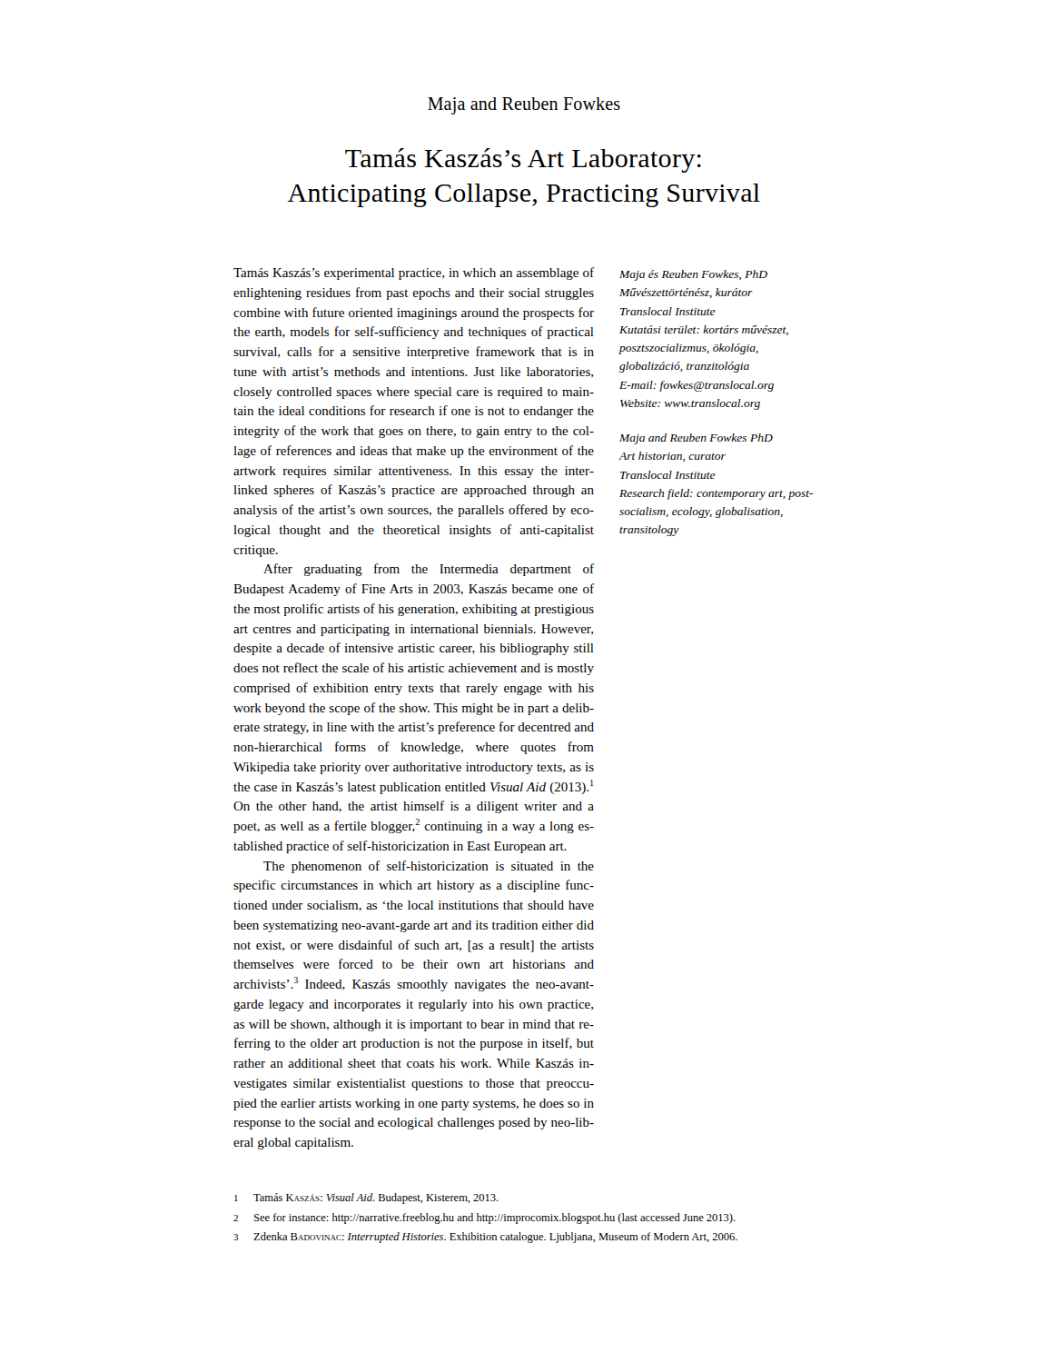Maja and Reuben Fowkes
Tamás Kaszás’s Art Laboratory:
Anticipating Collapse, Practicing Survival
Tamás Kaszás’s experimental practice, in which an assemblage of enlightening residues from past epochs and their social struggles combine with future oriented imaginings around the prospects for the earth, models for self-sufficiency and techniques of practical survival, calls for a sensitive interpretive framework that is in tune with artist’s methods and intentions. Just like laboratories, closely controlled spaces where special care is required to maintain the ideal conditions for research if one is not to endanger the integrity of the work that goes on there, to gain entry to the collage of references and ideas that make up the environment of the artwork requires similar attentiveness. In this essay the interlinked spheres of Kaszás’s practice are approached through an analysis of the artist’s own sources, the parallels offered by ecological thought and the theoretical insights of anti-capitalist critique.
After graduating from the Intermedia department of Budapest Academy of Fine Arts in 2003, Kaszás became one of the most prolific artists of his generation, exhibiting at prestigious art centres and participating in international biennials. However, despite a decade of intensive artistic career, his bibliography still does not reflect the scale of his artistic achievement and is mostly comprised of exhibition entry texts that rarely engage with his work beyond the scope of the show. This might be in part a deliberate strategy, in line with the artist’s preference for decentred and non-hierarchical forms of knowledge, where quotes from Wikipedia take priority over authoritative introductory texts, as is the case in Kaszás’s latest publication entitled Visual Aid (2013).1 On the other hand, the artist himself is a diligent writer and a poet, as well as a fertile blogger,2 continuing in a way a long established practice of self-historicization in East European art.
The phenomenon of self-historicization is situated in the specific circumstances in which art history as a discipline functioned under socialism, as ‘the local institutions that should have been systematizing neo-avant-garde art and its tradition either did not exist, or were disdainful of such art, [as a result] the artists themselves were forced to be their own art historians and archivists’.3 Indeed, Kaszás smoothly navigates the neo-avant-garde legacy and incorporates it regularly into his own practice, as will be shown, although it is important to bear in mind that referring to the older art production is not the purpose in itself, but rather an additional sheet that coats his work. While Kaszás investigates similar existentialist questions to those that preoccupied the earlier artists working in one party systems, he does so in response to the social and ecological challenges posed by neo-liberal global capitalism.
Maja és Reuben Fowkes, PhD
Művészettörténész, kurátor
Translocal Institute
Kutatási terület: kortárs művészet, posztszocializmus, ökológia, globalizáció, tranzitológia
E-mail: fowkes@translocal.org
Website: www.translocal.org
Maja and Reuben Fowkes PhD
Art historian, curator
Translocal Institute
Research field: contemporary art, post-socialism, ecology, globalisation, transitology
1 Tamás Kaszás: Visual Aid. Budapest, Kisterem, 2013.
2 See for instance: http://narrative.freeblog.hu and http://improcomix.blogspot.hu (last accessed June 2013).
3 Zdenka Badovinac: Interrupted Histories. Exhibition catalogue. Ljubljana, Museum of Modern Art, 2006.